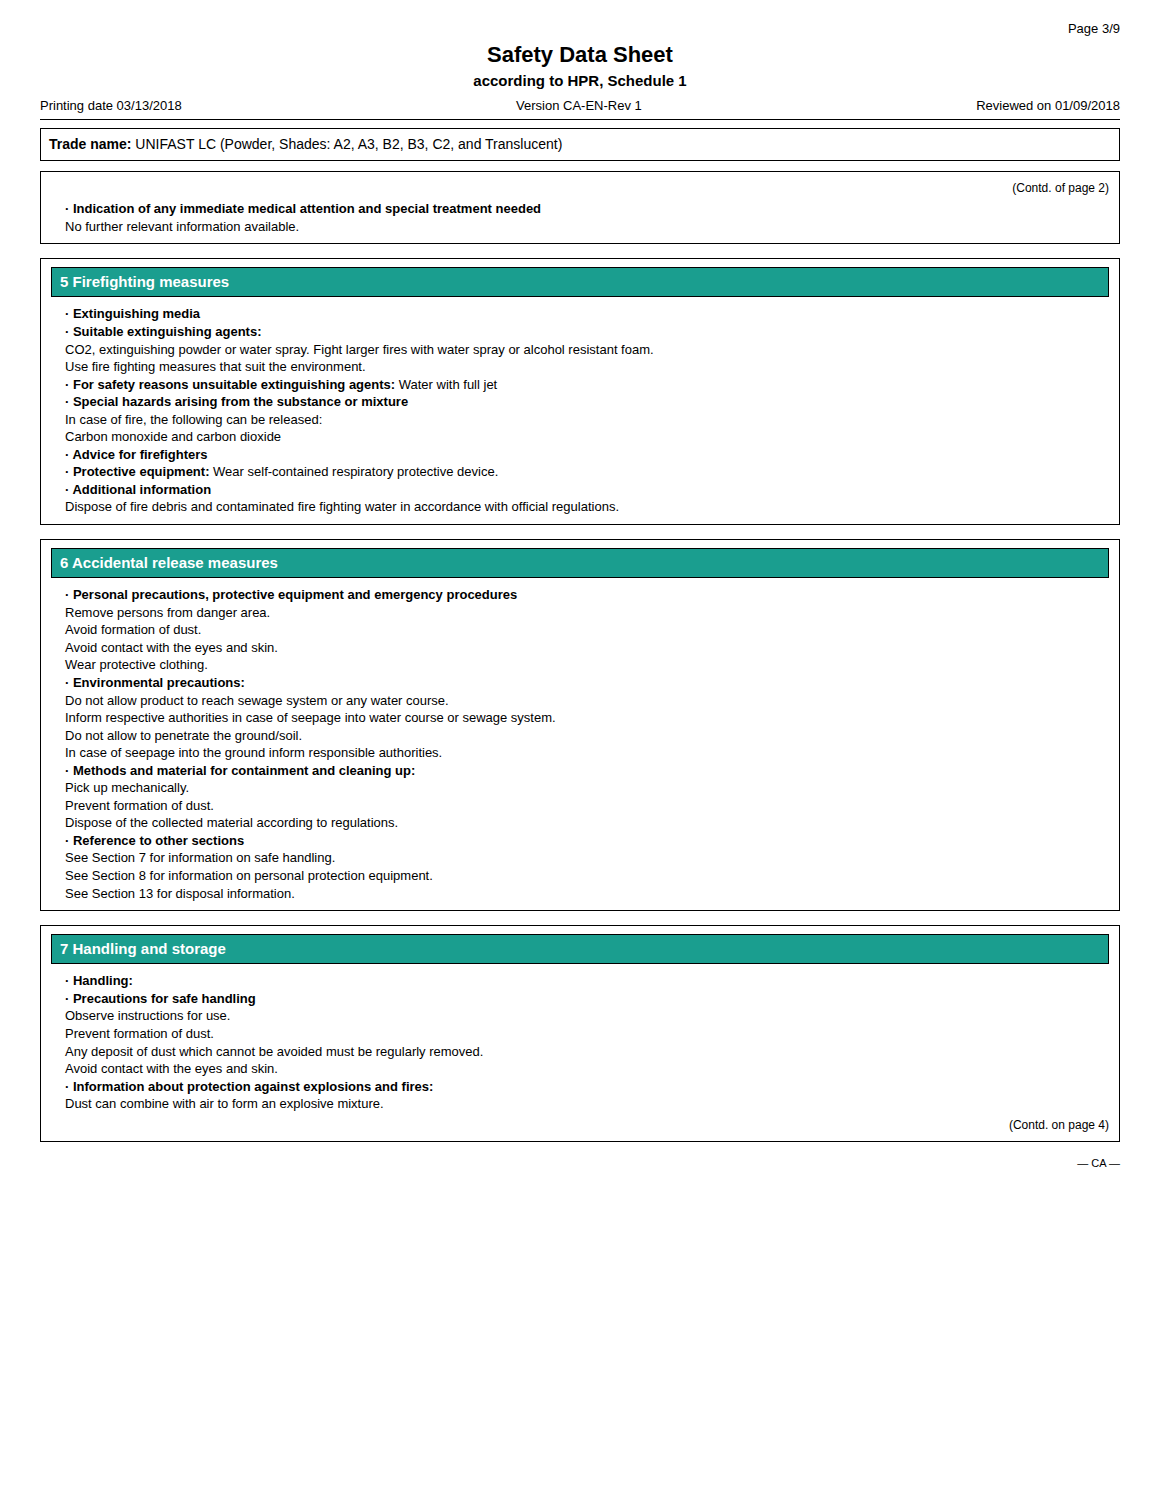Page 3/9
Safety Data Sheet
according to HPR, Schedule 1
Printing date 03/13/2018 Version CA-EN-Rev 1 Reviewed on 01/09/2018
Trade name: UNIFAST LC (Powder, Shades: A2, A3, B2, B3, C2, and Translucent)
(Contd. of page 2)
· Indication of any immediate medical attention and special treatment needed
No further relevant information available.
5 Firefighting measures
· Extinguishing media
· Suitable extinguishing agents:
CO2, extinguishing powder or water spray. Fight larger fires with water spray or alcohol resistant foam.
Use fire fighting measures that suit the environment.
· For safety reasons unsuitable extinguishing agents: Water with full jet
· Special hazards arising from the substance or mixture
In case of fire, the following can be released:
Carbon monoxide and carbon dioxide
· Advice for firefighters
· Protective equipment: Wear self-contained respiratory protective device.
· Additional information
Dispose of fire debris and contaminated fire fighting water in accordance with official regulations.
6 Accidental release measures
· Personal precautions, protective equipment and emergency procedures
Remove persons from danger area.
Avoid formation of dust.
Avoid contact with the eyes and skin.
Wear protective clothing.
· Environmental precautions:
Do not allow product to reach sewage system or any water course.
Inform respective authorities in case of seepage into water course or sewage system.
Do not allow to penetrate the ground/soil.
In case of seepage into the ground inform responsible authorities.
· Methods and material for containment and cleaning up:
Pick up mechanically.
Prevent formation of dust.
Dispose of the collected material according to regulations.
· Reference to other sections
See Section 7 for information on safe handling.
See Section 8 for information on personal protection equipment.
See Section 13 for disposal information.
7 Handling and storage
· Handling:
· Precautions for safe handling
Observe instructions for use.
Prevent formation of dust.
Any deposit of dust which cannot be avoided must be regularly removed.
Avoid contact with the eyes and skin.
· Information about protection against explosions and fires:
Dust can combine with air to form an explosive mixture.
(Contd. on page 4)
CA